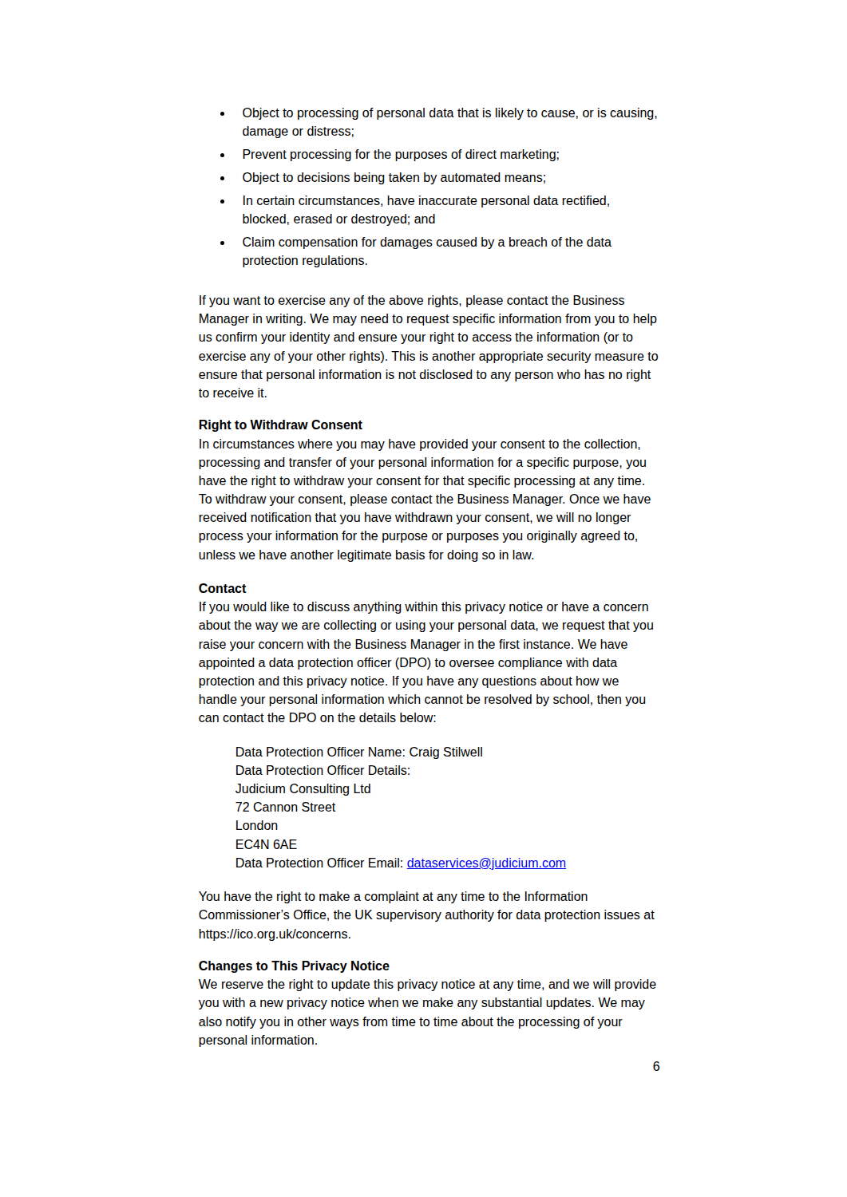Object to processing of personal data that is likely to cause, or is causing, damage or distress;
Prevent processing for the purposes of direct marketing;
Object to decisions being taken by automated means;
In certain circumstances, have inaccurate personal data rectified, blocked, erased or destroyed; and
Claim compensation for damages caused by a breach of the data protection regulations.
If you want to exercise any of the above rights, please contact the Business Manager in writing. We may need to request specific information from you to help us confirm your identity and ensure your right to access the information (or to exercise any of your other rights). This is another appropriate security measure to ensure that personal information is not disclosed to any person who has no right to receive it.
Right to Withdraw Consent
In circumstances where you may have provided your consent to the collection, processing and transfer of your personal information for a specific purpose, you have the right to withdraw your consent for that specific processing at any time. To withdraw your consent, please contact the Business Manager. Once we have received notification that you have withdrawn your consent, we will no longer process your information for the purpose or purposes you originally agreed to, unless we have another legitimate basis for doing so in law.
Contact
If you would like to discuss anything within this privacy notice or have a concern about the way we are collecting or using your personal data, we request that you raise your concern with the Business Manager in the first instance. We have appointed a data protection officer (DPO) to oversee compliance with data protection and this privacy notice. If you have any questions about how we handle your personal information which cannot be resolved by school, then you can contact the DPO on the details below:
Data Protection Officer Name: Craig Stilwell
Data Protection Officer Details:
Judicium Consulting Ltd
72 Cannon Street
London
EC4N 6AE
Data Protection Officer Email: dataservices@judicium.com
You have the right to make a complaint at any time to the Information Commissioner’s Office, the UK supervisory authority for data protection issues at https://ico.org.uk/concerns.
Changes to This Privacy Notice
We reserve the right to update this privacy notice at any time, and we will provide you with a new privacy notice when we make any substantial updates. We may also notify you in other ways from time to time about the processing of your personal information.
6